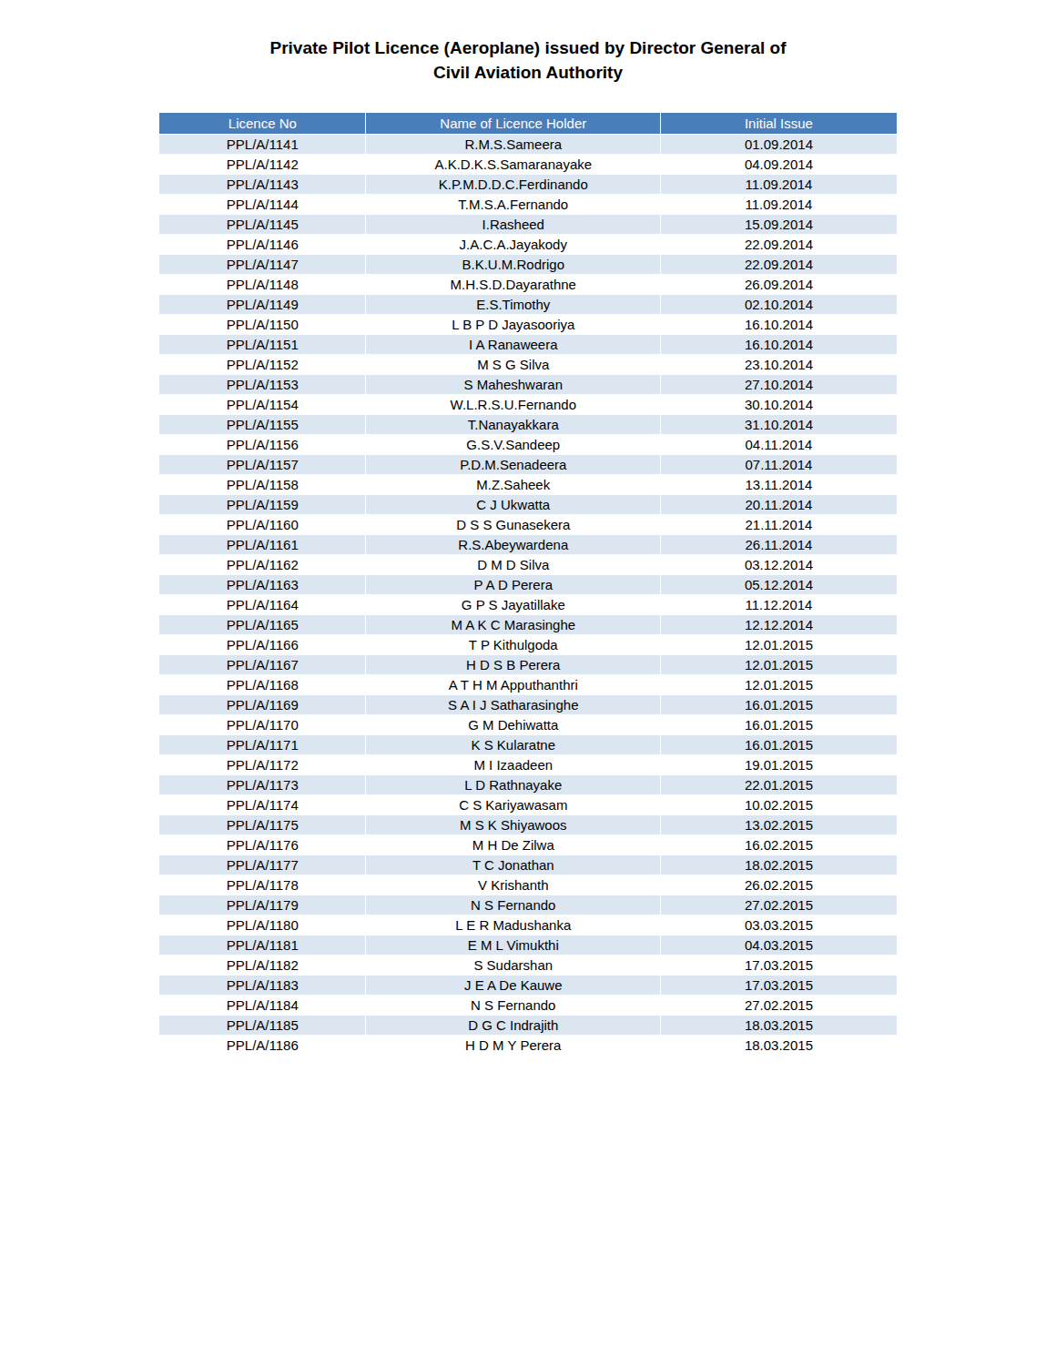Private Pilot Licence (Aeroplane) issued by Director General of
Civil Aviation Authority
| Licence No | Name of Licence Holder | Initial Issue |
| --- | --- | --- |
| PPL/A/1141 | R.M.S.Sameera | 01.09.2014 |
| PPL/A/1142 | A.K.D.K.S.Samaranayake | 04.09.2014 |
| PPL/A/1143 | K.P.M.D.D.C.Ferdinando | 11.09.2014 |
| PPL/A/1144 | T.M.S.A.Fernando | 11.09.2014 |
| PPL/A/1145 | I.Rasheed | 15.09.2014 |
| PPL/A/1146 | J.A.C.A.Jayakody | 22.09.2014 |
| PPL/A/1147 | B.K.U.M.Rodrigo | 22.09.2014 |
| PPL/A/1148 | M.H.S.D.Dayarathne | 26.09.2014 |
| PPL/A/1149 | E.S.Timothy | 02.10.2014 |
| PPL/A/1150 | L B P D Jayasooriya | 16.10.2014 |
| PPL/A/1151 | I A Ranaweera | 16.10.2014 |
| PPL/A/1152 | M S G Silva | 23.10.2014 |
| PPL/A/1153 | S Maheshwaran | 27.10.2014 |
| PPL/A/1154 | W.L.R.S.U.Fernando | 30.10.2014 |
| PPL/A/1155 | T.Nanayakkara | 31.10.2014 |
| PPL/A/1156 | G.S.V.Sandeep | 04.11.2014 |
| PPL/A/1157 | P.D.M.Senadeera | 07.11.2014 |
| PPL/A/1158 | M.Z.Saheek | 13.11.2014 |
| PPL/A/1159 | C J Ukwatta | 20.11.2014 |
| PPL/A/1160 | D S S Gunasekera | 21.11.2014 |
| PPL/A/1161 | R.S.Abeywardena | 26.11.2014 |
| PPL/A/1162 | D M D Silva | 03.12.2014 |
| PPL/A/1163 | P A D Perera | 05.12.2014 |
| PPL/A/1164 | G P S Jayatillake | 11.12.2014 |
| PPL/A/1165 | M A K C Marasinghe | 12.12.2014 |
| PPL/A/1166 | T P Kithulgoda | 12.01.2015 |
| PPL/A/1167 | H D S B Perera | 12.01.2015 |
| PPL/A/1168 | A T H M Apputhanthri | 12.01.2015 |
| PPL/A/1169 | S A I J Satharasinghe | 16.01.2015 |
| PPL/A/1170 | G M Dehiwatta | 16.01.2015 |
| PPL/A/1171 | K S Kularatne | 16.01.2015 |
| PPL/A/1172 | M I Izaadeen | 19.01.2015 |
| PPL/A/1173 | L D Rathnayake | 22.01.2015 |
| PPL/A/1174 | C S Kariyawasam | 10.02.2015 |
| PPL/A/1175 | M S K Shiyawoos | 13.02.2015 |
| PPL/A/1176 | M H De Zilwa | 16.02.2015 |
| PPL/A/1177 | T C Jonathan | 18.02.2015 |
| PPL/A/1178 | V Krishanth | 26.02.2015 |
| PPL/A/1179 | N S Fernando | 27.02.2015 |
| PPL/A/1180 | L E R Madushanka | 03.03.2015 |
| PPL/A/1181 | E M L Vimukthi | 04.03.2015 |
| PPL/A/1182 | S Sudarshan | 17.03.2015 |
| PPL/A/1183 | J E A De Kauwe | 17.03.2015 |
| PPL/A/1184 | N S Fernando | 27.02.2015 |
| PPL/A/1185 | D G C Indrajith | 18.03.2015 |
| PPL/A/1186 | H D M Y Perera | 18.03.2015 |